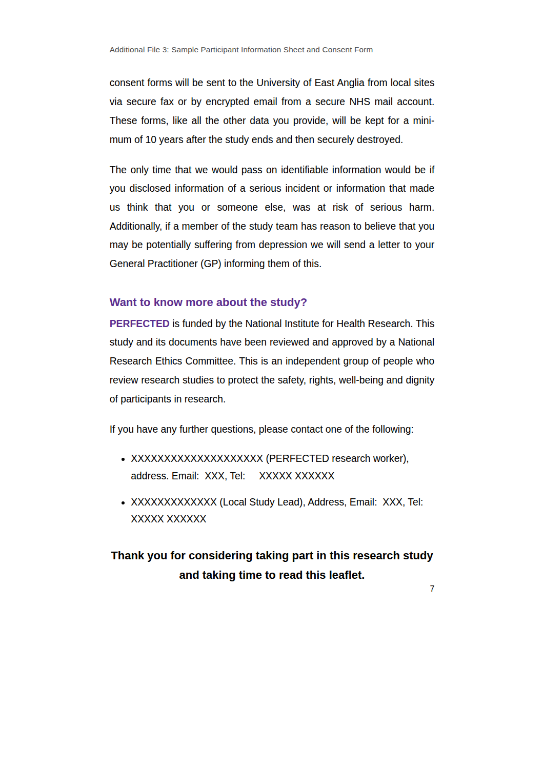Additional File 3: Sample Participant Information Sheet and Consent Form
consent forms will be sent to the University of East Anglia from local sites via secure fax or by encrypted email from a secure NHS mail account. These forms, like all the other data you provide, will be kept for a minimum of 10 years after the study ends and then securely destroyed.
The only time that we would pass on identifiable information would be if you disclosed information of a serious incident or information that made us think that you or someone else, was at risk of serious harm. Additionally, if a member of the study team has reason to believe that you may be potentially suffering from depression we will send a letter to your General Practitioner (GP) informing them of this.
Want to know more about the study?
PERFECTED is funded by the National Institute for Health Research. This study and its documents have been reviewed and approved by a National Research Ethics Committee. This is an independent group of people who review research studies to protect the safety, rights, well-being and dignity of participants in research.
If you have any further questions, please contact one of the following:
XXXXXXXXXXXXXXXXXXXX (PERFECTED research worker), address. Email: XXX, Tel: XXXXX XXXXXX
XXXXXXXXXXXXX (Local Study Lead), Address, Email: XXX, Tel: XXXXX XXXXXX
Thank you for considering taking part in this research study and taking time to read this leaflet.
7